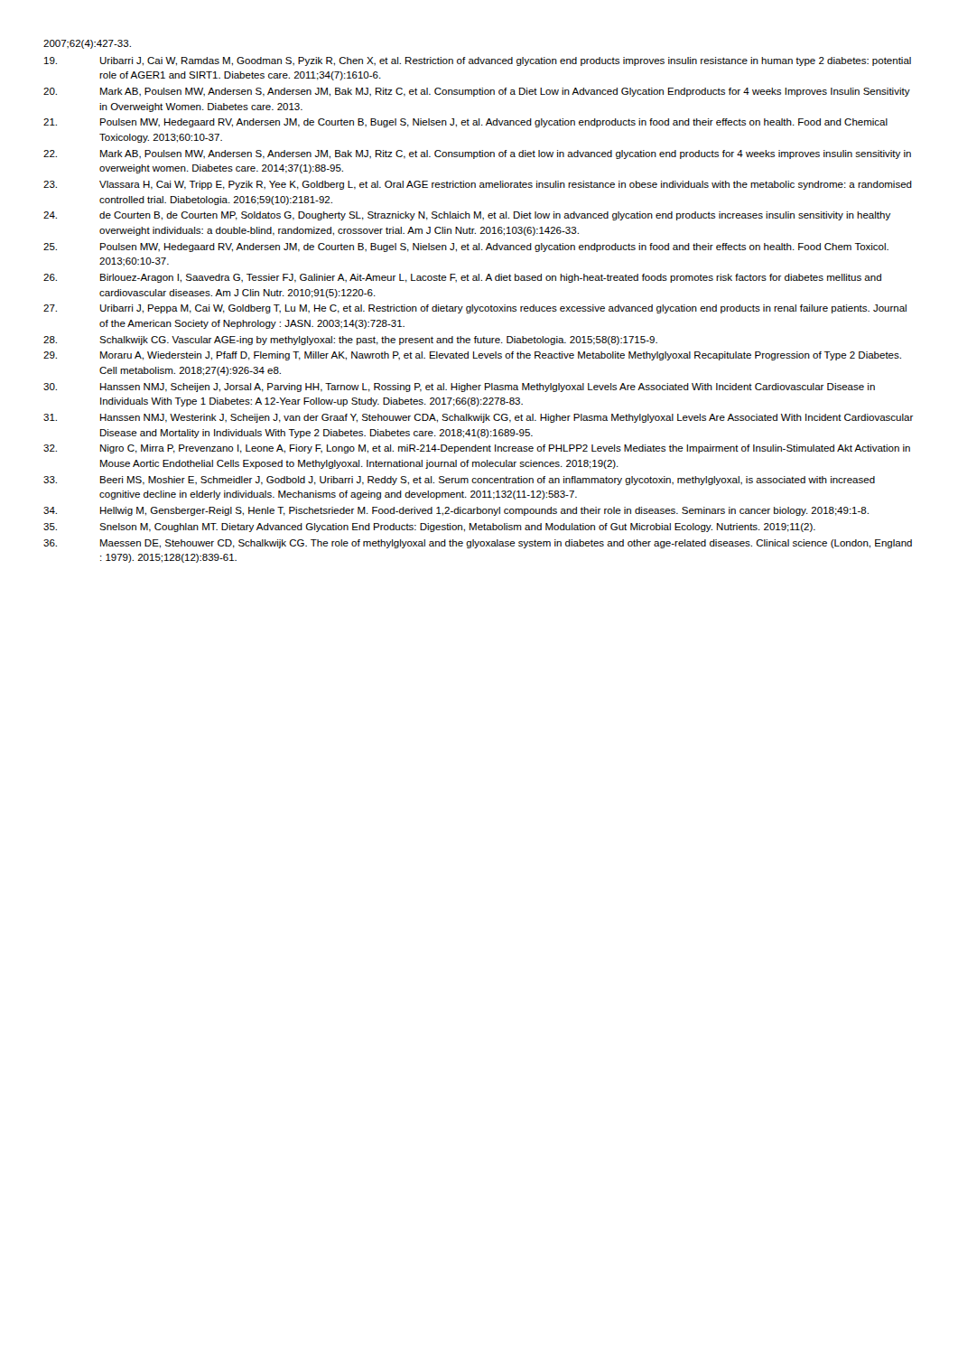2007;62(4):427-33.
19. Uribarri J, Cai W, Ramdas M, Goodman S, Pyzik R, Chen X, et al. Restriction of advanced glycation end products improves insulin resistance in human type 2 diabetes: potential role of AGER1 and SIRT1. Diabetes care. 2011;34(7):1610-6.
20. Mark AB, Poulsen MW, Andersen S, Andersen JM, Bak MJ, Ritz C, et al. Consumption of a Diet Low in Advanced Glycation Endproducts for 4 weeks Improves Insulin Sensitivity in Overweight Women. Diabetes care. 2013.
21. Poulsen MW, Hedegaard RV, Andersen JM, de Courten B, Bugel S, Nielsen J, et al. Advanced glycation endproducts in food and their effects on health. Food and Chemical Toxicology. 2013;60:10-37.
22. Mark AB, Poulsen MW, Andersen S, Andersen JM, Bak MJ, Ritz C, et al. Consumption of a diet low in advanced glycation end products for 4 weeks improves insulin sensitivity in overweight women. Diabetes care. 2014;37(1):88-95.
23. Vlassara H, Cai W, Tripp E, Pyzik R, Yee K, Goldberg L, et al. Oral AGE restriction ameliorates insulin resistance in obese individuals with the metabolic syndrome: a randomised controlled trial. Diabetologia. 2016;59(10):2181-92.
24. de Courten B, de Courten MP, Soldatos G, Dougherty SL, Straznicky N, Schlaich M, et al. Diet low in advanced glycation end products increases insulin sensitivity in healthy overweight individuals: a double-blind, randomized, crossover trial. Am J Clin Nutr. 2016;103(6):1426-33.
25. Poulsen MW, Hedegaard RV, Andersen JM, de Courten B, Bugel S, Nielsen J, et al. Advanced glycation endproducts in food and their effects on health. Food Chem Toxicol. 2013;60:10-37.
26. Birlouez-Aragon I, Saavedra G, Tessier FJ, Galinier A, Ait-Ameur L, Lacoste F, et al. A diet based on high-heat-treated foods promotes risk factors for diabetes mellitus and cardiovascular diseases. Am J Clin Nutr. 2010;91(5):1220-6.
27. Uribarri J, Peppa M, Cai W, Goldberg T, Lu M, He C, et al. Restriction of dietary glycotoxins reduces excessive advanced glycation end products in renal failure patients. Journal of the American Society of Nephrology : JASN. 2003;14(3):728-31.
28. Schalkwijk CG. Vascular AGE-ing by methylglyoxal: the past, the present and the future. Diabetologia. 2015;58(8):1715-9.
29. Moraru A, Wiederstein J, Pfaff D, Fleming T, Miller AK, Nawroth P, et al. Elevated Levels of the Reactive Metabolite Methylglyoxal Recapitulate Progression of Type 2 Diabetes. Cell metabolism. 2018;27(4):926-34 e8.
30. Hanssen NMJ, Scheijen J, Jorsal A, Parving HH, Tarnow L, Rossing P, et al. Higher Plasma Methylglyoxal Levels Are Associated With Incident Cardiovascular Disease in Individuals With Type 1 Diabetes: A 12-Year Follow-up Study. Diabetes. 2017;66(8):2278-83.
31. Hanssen NMJ, Westerink J, Scheijen J, van der Graaf Y, Stehouwer CDA, Schalkwijk CG, et al. Higher Plasma Methylglyoxal Levels Are Associated With Incident Cardiovascular Disease and Mortality in Individuals With Type 2 Diabetes. Diabetes care. 2018;41(8):1689-95.
32. Nigro C, Mirra P, Prevenzano I, Leone A, Fiory F, Longo M, et al. miR-214-Dependent Increase of PHLPP2 Levels Mediates the Impairment of Insulin-Stimulated Akt Activation in Mouse Aortic Endothelial Cells Exposed to Methylglyoxal. International journal of molecular sciences. 2018;19(2).
33. Beeri MS, Moshier E, Schmeidler J, Godbold J, Uribarri J, Reddy S, et al. Serum concentration of an inflammatory glycotoxin, methylglyoxal, is associated with increased cognitive decline in elderly individuals. Mechanisms of ageing and development. 2011;132(11-12):583-7.
34. Hellwig M, Gensberger-Reigl S, Henle T, Pischetsrieder M. Food-derived 1,2-dicarbonyl compounds and their role in diseases. Seminars in cancer biology. 2018;49:1-8.
35. Snelson M, Coughlan MT. Dietary Advanced Glycation End Products: Digestion, Metabolism and Modulation of Gut Microbial Ecology. Nutrients. 2019;11(2).
36. Maessen DE, Stehouwer CD, Schalkwijk CG. The role of methylglyoxal and the glyoxalase system in diabetes and other age-related diseases. Clinical science (London, England : 1979). 2015;128(12):839-61.